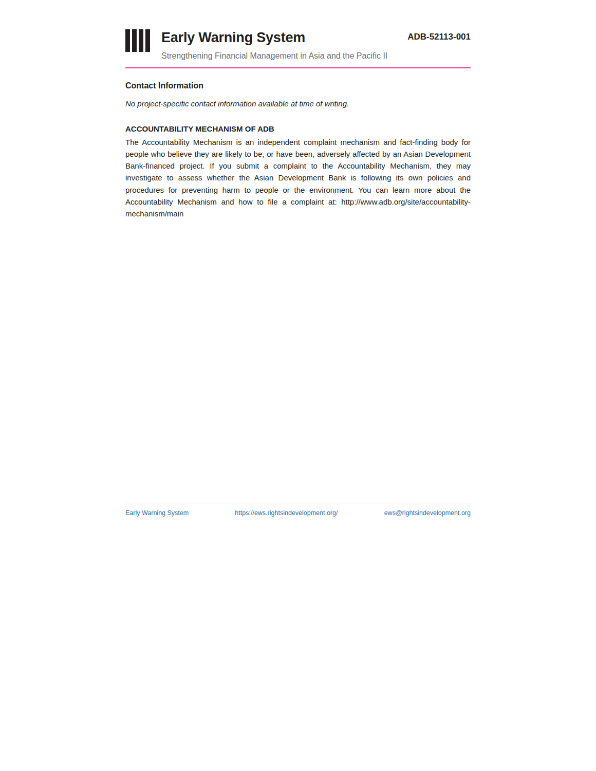Early Warning System
Strengthening Financial Management in Asia and the Pacific II
ADB-52113-001
Contact Information
No project-specific contact information available at time of writing.
Accountability Mechanism of ADB
The Accountability Mechanism is an independent complaint mechanism and fact-finding body for people who believe they are likely to be, or have been, adversely affected by an Asian Development Bank-financed project. If you submit a complaint to the Accountability Mechanism, they may investigate to assess whether the Asian Development Bank is following its own policies and procedures for preventing harm to people or the environment. You can learn more about the Accountability Mechanism and how to file a complaint at: http://www.adb.org/site/accountability-mechanism/main
Early Warning System
https://ews.rightsindevelopment.org/
ews@rightsindevelopment.org